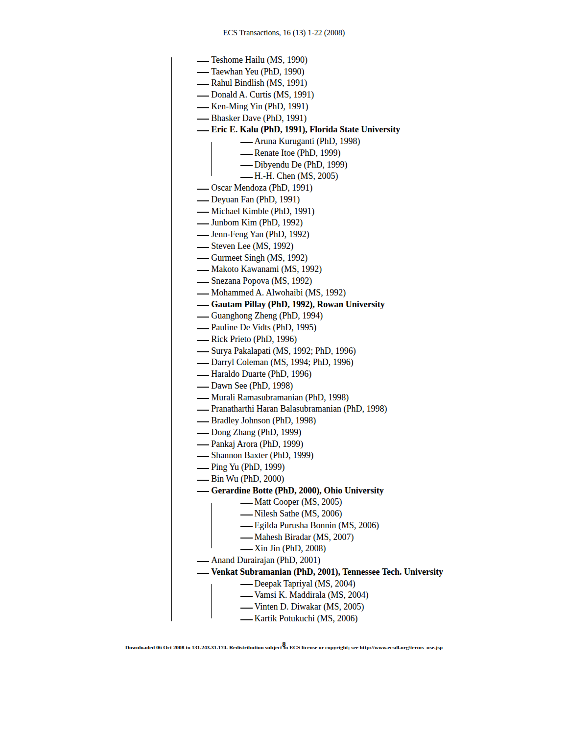ECS Transactions, 16 (13) 1-22 (2008)
Teshome Hailu (MS, 1990)
Taewhan Yeu (PhD, 1990)
Rahul Bindlish (MS, 1991)
Donald A. Curtis (MS, 1991)
Ken-Ming Yin (PhD, 1991)
Bhasker Dave (PhD, 1991)
Eric E. Kalu (PhD, 1991), Florida State University
Aruna Kuruganti (PhD, 1998)
Renate Itoe (PhD, 1999)
Dibyendu De (PhD, 1999)
H.-H. Chen (MS, 2005)
Oscar Mendoza (PhD, 1991)
Deyuan Fan (PhD, 1991)
Michael Kimble (PhD, 1991)
Junbom Kim (PhD, 1992)
Jenn-Feng Yan (PhD, 1992)
Steven Lee (MS, 1992)
Gurmeet Singh (MS, 1992)
Makoto Kawanami (MS, 1992)
Snezana Popova (MS, 1992)
Mohammed A. Alwohaibi (MS, 1992)
Gautam Pillay (PhD, 1992), Rowan University
Guanghong Zheng (PhD, 1994)
Pauline De Vidts (PhD, 1995)
Rick Prieto (PhD, 1996)
Surya Pakalapati (MS, 1992; PhD, 1996)
Darryl Coleman (MS, 1994; PhD, 1996)
Haraldo Duarte (PhD, 1996)
Dawn See (PhD, 1998)
Murali Ramasubramanian (PhD, 1998)
Pranatharthi Haran Balasubramanian (PhD, 1998)
Bradley Johnson (PhD, 1998)
Dong Zhang (PhD, 1999)
Pankaj Arora (PhD, 1999)
Shannon Baxter (PhD, 1999)
Ping Yu (PhD, 1999)
Bin Wu (PhD, 2000)
Gerardine Botte (PhD, 2000), Ohio University
Matt Cooper (MS, 2005)
Nilesh Sathe (MS, 2006)
Egilda Purusha Bonnin (MS, 2006)
Mahesh Biradar (MS, 2007)
Xin Jin (PhD, 2008)
Anand Durairajan (PhD, 2001)
Venkat Subramanian (PhD, 2001), Tennessee Tech. University
Deepak Tapriyal (MS, 2004)
Vamsi K. Maddirala (MS, 2004)
Vinten D. Diwakar (MS, 2005)
Kartik Potukuchi (MS, 2006)
8
Downloaded 06 Oct 2008 to 131.243.31.174. Redistribution subject to ECS license or copyright; see http://www.ecsdl.org/terms_use.jsp